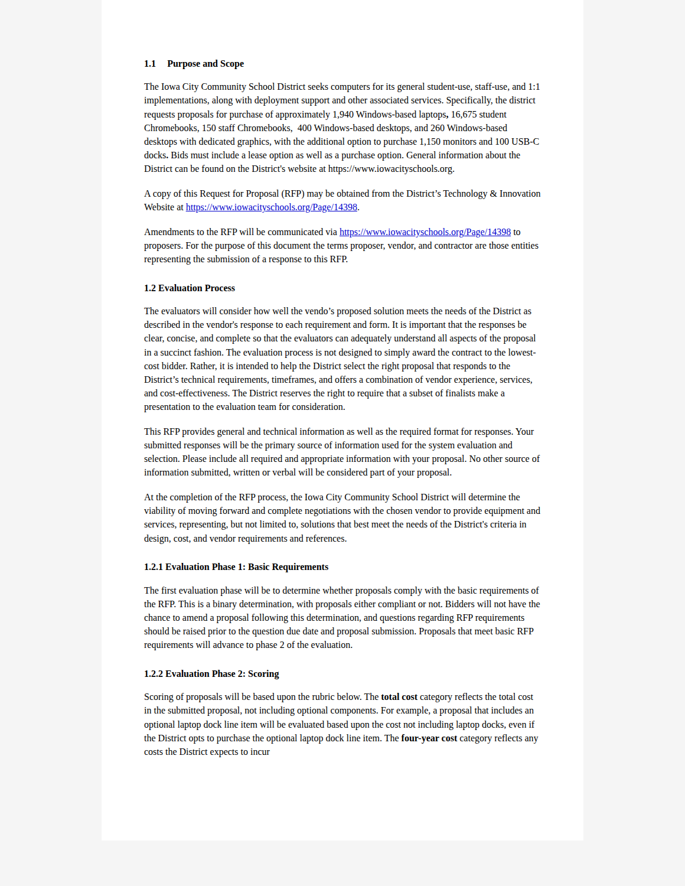1.1 Purpose and Scope
The Iowa City Community School District seeks computers for its general student-use, staff-use, and 1:1 implementations, along with deployment support and other associated services. Specifically, the district requests proposals for purchase of approximately 1,940 Windows-based laptops, 16,675 student Chromebooks, 150 staff Chromebooks, 400 Windows-based desktops, and 260 Windows-based desktops with dedicated graphics, with the additional option to purchase 1,150 monitors and 100 USB-C docks. Bids must include a lease option as well as a purchase option. General information about the District can be found on the District's website at https://www.iowacityschools.org.
A copy of this Request for Proposal (RFP) may be obtained from the District’s Technology & Innovation Website at https://www.iowacityschools.org/Page/14398.
Amendments to the RFP will be communicated via https://www.iowacityschools.org/Page/14398 to proposers. For the purpose of this document the terms proposer, vendor, and contractor are those entities representing the submission of a response to this RFP.
1.2 Evaluation Process
The evaluators will consider how well the vendo’s proposed solution meets the needs of the District as described in the vendor's response to each requirement and form. It is important that the responses be clear, concise, and complete so that the evaluators can adequately understand all aspects of the proposal in a succinct fashion. The evaluation process is not designed to simply award the contract to the lowest-cost bidder. Rather, it is intended to help the District select the right proposal that responds to the District’s technical requirements, timeframes, and offers a combination of vendor experience, services, and cost-effectiveness. The District reserves the right to require that a subset of finalists make a presentation to the evaluation team for consideration.
This RFP provides general and technical information as well as the required format for responses. Your submitted responses will be the primary source of information used for the system evaluation and selection. Please include all required and appropriate information with your proposal. No other source of information submitted, written or verbal will be considered part of your proposal.
At the completion of the RFP process, the Iowa City Community School District will determine the viability of moving forward and complete negotiations with the chosen vendor to provide equipment and services, representing, but not limited to, solutions that best meet the needs of the District's criteria in design, cost, and vendor requirements and references.
1.2.1 Evaluation Phase 1: Basic Requirements
The first evaluation phase will be to determine whether proposals comply with the basic requirements of the RFP. This is a binary determination, with proposals either compliant or not. Bidders will not have the chance to amend a proposal following this determination, and questions regarding RFP requirements should be raised prior to the question due date and proposal submission. Proposals that meet basic RFP requirements will advance to phase 2 of the evaluation.
1.2.2 Evaluation Phase 2: Scoring
Scoring of proposals will be based upon the rubric below. The total cost category reflects the total cost in the submitted proposal, not including optional components. For example, a proposal that includes an optional laptop dock line item will be evaluated based upon the cost not including laptop docks, even if the District opts to purchase the optional laptop dock line item. The four-year cost category reflects any costs the District expects to incur